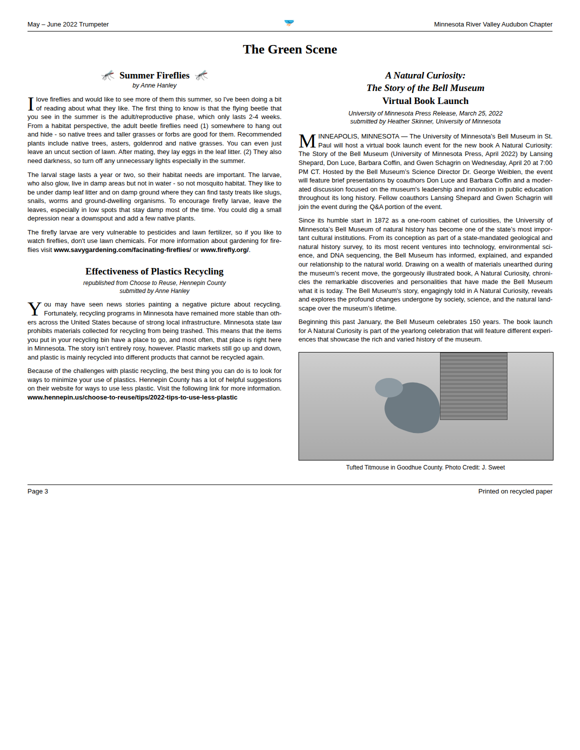May – June 2022 Trumpeter 🐦 Minnesota River Valley Audubon Chapter
The Green Scene
🦟
Summer Fireflies
🦟
by Anne Hanley
I love fireflies and would like to see more of them this summer, so I've been doing a bit of reading about what they like. The first thing to know is that the flying beetle that you see in the summer is the adult/reproductive phase, which only lasts 2-4 weeks. From a habitat perspective, the adult beetle fireflies need (1) somewhere to hang out and hide - so native trees and taller grasses or forbs are good for them. Recommended plants include native trees, asters, goldenrod and native grasses. You can even just leave an uncut section of lawn. After mating, they lay eggs in the leaf litter. (2) They also need darkness, so turn off any unnecessary lights especially in the summer.
The larval stage lasts a year or two, so their habitat needs are important. The larvae, who also glow, live in damp areas but not in water - so not mosquito habitat. They like to be under damp leaf litter and on damp ground where they can find tasty treats like slugs, snails, worms and ground-dwelling organisms. To encourage firefly larvae, leave the leaves, especially in low spots that stay damp most of the time. You could dig a small depression near a downspout and add a few native plants.
The firefly larvae are very vulnerable to pesticides and lawn fertilizer, so if you like to watch fireflies, don't use lawn chemicals. For more information about gardening for fireflies visit www.savygardening.com/facinating-fireflies/ or www.firefly.org/.
Effectiveness of Plastics Recycling
republished from Choose to Reuse, Hennepin County
submitted by Anne Hanley
You may have seen news stories painting a negative picture about recycling. Fortunately, recycling programs in Minnesota have remained more stable than others across the United States because of strong local infrastructure. Minnesota state law prohibits materials collected for recycling from being trashed. This means that the items you put in your recycling bin have a place to go, and most often, that place is right here in Minnesota. The story isn’t entirely rosy, however. Plastic markets still go up and down, and plastic is mainly recycled into different products that cannot be recycled again.
Because of the challenges with plastic recycling, the best thing you can do is to look for ways to minimize your use of plastics. Hennepin County has a lot of helpful suggestions on their website for ways to use less plastic. Visit the following link for more information. www.hennepin.us/choose-to-reuse/tips/2022-tips-to-use-less-plastic
A Natural Curiosity: The Story of the Bell Museum Virtual Book Launch
University of Minnesota Press Release, March 25, 2022
submitted by Heather Skinner, University of Minnesota
MINNEAPOLIS, MINNESOTA — The University of Minnesota's Bell Museum in St. Paul will host a virtual book launch event for the new book A Natural Curiosity: The Story of the Bell Museum (University of Minnesota Press, April 2022) by Lansing Shepard, Don Luce, Barbara Coffin, and Gwen Schagrin on Wednesday, April 20 at 7:00 PM CT. Hosted by the Bell Museum’s Science Director Dr. George Weiblen, the event will feature brief presentations by coauthors Don Luce and Barbara Coffin and a moderated discussion focused on the museum's leadership and innovation in public education throughout its long history. Fellow coauthors Lansing Shepard and Gwen Schagrin will join the event during the Q&A portion of the event.
Since its humble start in 1872 as a one-room cabinet of curiosities, the University of Minnesota’s Bell Museum of natural history has become one of the state’s most important cultural institutions. From its conception as part of a state-mandated geological and natural history survey, to its most recent ventures into technology, environmental science, and DNA sequencing, the Bell Museum has informed, explained, and expanded our relationship to the natural world. Drawing on a wealth of materials unearthed during the museum’s recent move, the gorgeously illustrated book, A Natural Curiosity, chronicles the remarkable discoveries and personalities that have made the Bell Museum what it is today. The Bell Museum's story, engagingly told in A Natural Curiosity, reveals and explores the profound changes undergone by society, science, and the natural landscape over the museum’s lifetime.
Beginning this past January, the Bell Museum celebrates 150 years. The book launch for A Natural Curiosity is part of the yearlong celebration that will feature different experiences that showcase the rich and varied history of the museum.
Tufted Titmouse in Goodhue County. Photo Credit: J. Sweet
Page 3 Printed on recycled paper